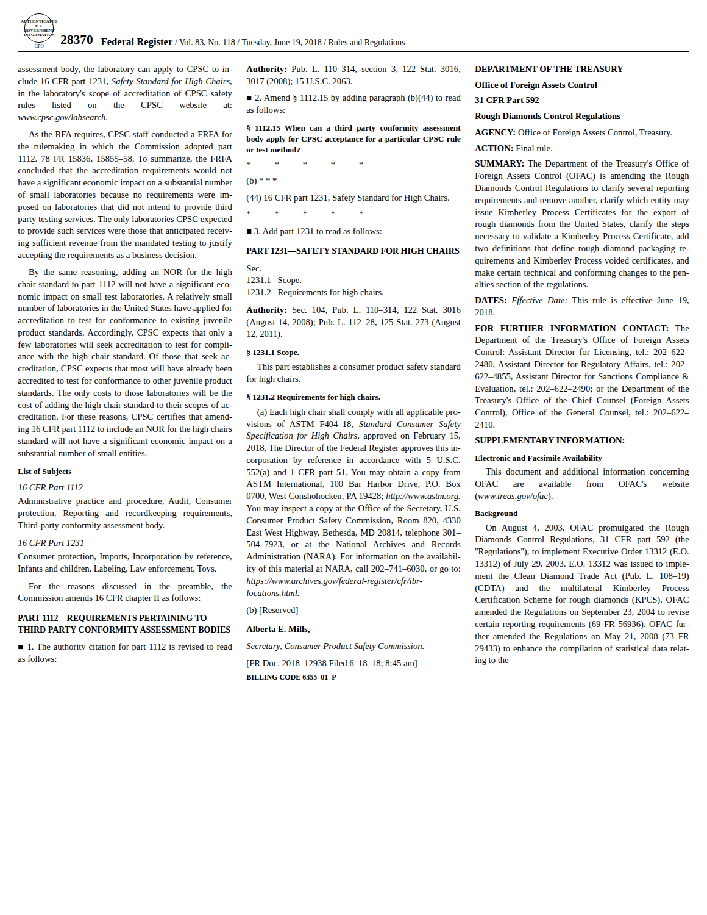AUTHENTICATED
U.S. GOVERNMENT
INFORMATION
GPO
28370
Federal Register / Vol. 83, No. 118 / Tuesday, June 19, 2018 / Rules and Regulations
assessment body, the laboratory can apply to CPSC to include 16 CFR part 1231, Safety Standard for High Chairs, in the laboratory's scope of accreditation of CPSC safety rules listed on the CPSC website at: www.cpsc.gov/labsearch.
As the RFA requires, CPSC staff conducted a FRFA for the rulemaking in which the Commission adopted part 1112. 78 FR 15836, 15855–58. To summarize, the FRFA concluded that the accreditation requirements would not have a significant economic impact on a substantial number of small laboratories because no requirements were imposed on laboratories that did not intend to provide third party testing services. The only laboratories CPSC expected to provide such services were those that anticipated receiving sufficient revenue from the mandated testing to justify accepting the requirements as a business decision.
By the same reasoning, adding an NOR for the high chair standard to part 1112 will not have a significant economic impact on small test laboratories. A relatively small number of laboratories in the United States have applied for accreditation to test for conformance to existing juvenile product standards. Accordingly, CPSC expects that only a few laboratories will seek accreditation to test for compliance with the high chair standard. Of those that seek accreditation, CPSC expects that most will have already been accredited to test for conformance to other juvenile product standards. The only costs to those laboratories will be the cost of adding the high chair standard to their scopes of accreditation. For these reasons, CPSC certifies that amending 16 CFR part 1112 to include an NOR for the high chairs standard will not have a significant economic impact on a substantial number of small entities.
List of Subjects
16 CFR Part 1112
Administrative practice and procedure, Audit, Consumer protection, Reporting and recordkeeping requirements, Third-party conformity assessment body.
16 CFR Part 1231
Consumer protection, Imports, Incorporation by reference, Infants and children, Labeling, Law enforcement, Toys.
For the reasons discussed in the preamble, the Commission amends 16 CFR chapter II as follows:
PART 1112—REQUIREMENTS PERTAINING TO THIRD PARTY CONFORMITY ASSESSMENT BODIES
■ 1. The authority citation for part 1112 is revised to read as follows:
Authority: Pub. L. 110–314, section 3, 122 Stat. 3016, 3017 (2008); 15 U.S.C. 2063.
■ 2. Amend § 1112.15 by adding paragraph (b)(44) to read as follows:
§ 1112.15 When can a third party conformity assessment body apply for CPSC acceptance for a particular CPSC rule or test method?
* * * * *
(b) * * *
(44) 16 CFR part 1231, Safety Standard for High Chairs.
* * * * *
■ 3. Add part 1231 to read as follows:
PART 1231—SAFETY STANDARD FOR HIGH CHAIRS
Sec. 1231.1 Scope. 1231.2 Requirements for high chairs.
Authority: Sec. 104, Pub. L. 110–314, 122 Stat. 3016 (August 14, 2008); Pub. L. 112–28, 125 Stat. 273 (August 12, 2011).
§ 1231.1 Scope.
This part establishes a consumer product safety standard for high chairs.
§ 1231.2 Requirements for high chairs.
(a) Each high chair shall comply with all applicable provisions of ASTM F404–18, Standard Consumer Safety Specification for High Chairs, approved on February 15, 2018. The Director of the Federal Register approves this incorporation by reference in accordance with 5 U.S.C. 552(a) and 1 CFR part 51. You may obtain a copy from ASTM International, 100 Bar Harbor Drive, P.O. Box 0700, West Conshohocken, PA 19428; http://www.astm.org. You may inspect a copy at the Office of the Secretary, U.S. Consumer Product Safety Commission, Room 820, 4330 East West Highway, Bethesda, MD 20814, telephone 301–504–7923, or at the National Archives and Records Administration (NARA). For information on the availability of this material at NARA, call 202–741–6030, or go to: https://www.archives.gov/federal-register/cfr/ibr-locations.html.
(b) [Reserved]
Alberta E. Mills,
Secretary, Consumer Product Safety Commission.
[FR Doc. 2018–12938 Filed 6–18–18; 8:45 am]
BILLING CODE 6355–01–P
DEPARTMENT OF THE TREASURY
Office of Foreign Assets Control
31 CFR Part 592
Rough Diamonds Control Regulations
AGENCY: Office of Foreign Assets Control, Treasury.
ACTION: Final rule.
SUMMARY: The Department of the Treasury's Office of Foreign Assets Control (OFAC) is amending the Rough Diamonds Control Regulations to clarify several reporting requirements and remove another, clarify which entity may issue Kimberley Process Certificates for the export of rough diamonds from the United States, clarify the steps necessary to validate a Kimberley Process Certificate, add two definitions that define rough diamond packaging requirements and Kimberley Process voided certificates, and make certain technical and conforming changes to the penalties section of the regulations.
DATES: Effective Date: This rule is effective June 19, 2018.
FOR FURTHER INFORMATION CONTACT: The Department of the Treasury's Office of Foreign Assets Control: Assistant Director for Licensing, tel.: 202–622–2480, Assistant Director for Regulatory Affairs, tel.: 202–622–4855, Assistant Director for Sanctions Compliance & Evaluation, tel.: 202–622–2490; or the Department of the Treasury's Office of the Chief Counsel (Foreign Assets Control), Office of the General Counsel, tel.: 202–622–2410.
SUPPLEMENTARY INFORMATION:
Electronic and Facsimile Availability
This document and additional information concerning OFAC are available from OFAC's website (www.treas.gov/ofac).
Background
On August 4, 2003, OFAC promulgated the Rough Diamonds Control Regulations, 31 CFR part 592 (the ''Regulations''), to implement Executive Order 13312 (E.O. 13312) of July 29, 2003. E.O. 13312 was issued to implement the Clean Diamond Trade Act (Pub. L. 108–19) (CDTA) and the multilateral Kimberley Process Certification Scheme for rough diamonds (KPCS). OFAC amended the Regulations on September 23, 2004 to revise certain reporting requirements (69 FR 56936). OFAC further amended the Regulations on May 21, 2008 (73 FR 29433) to enhance the compilation of statistical data relating to the